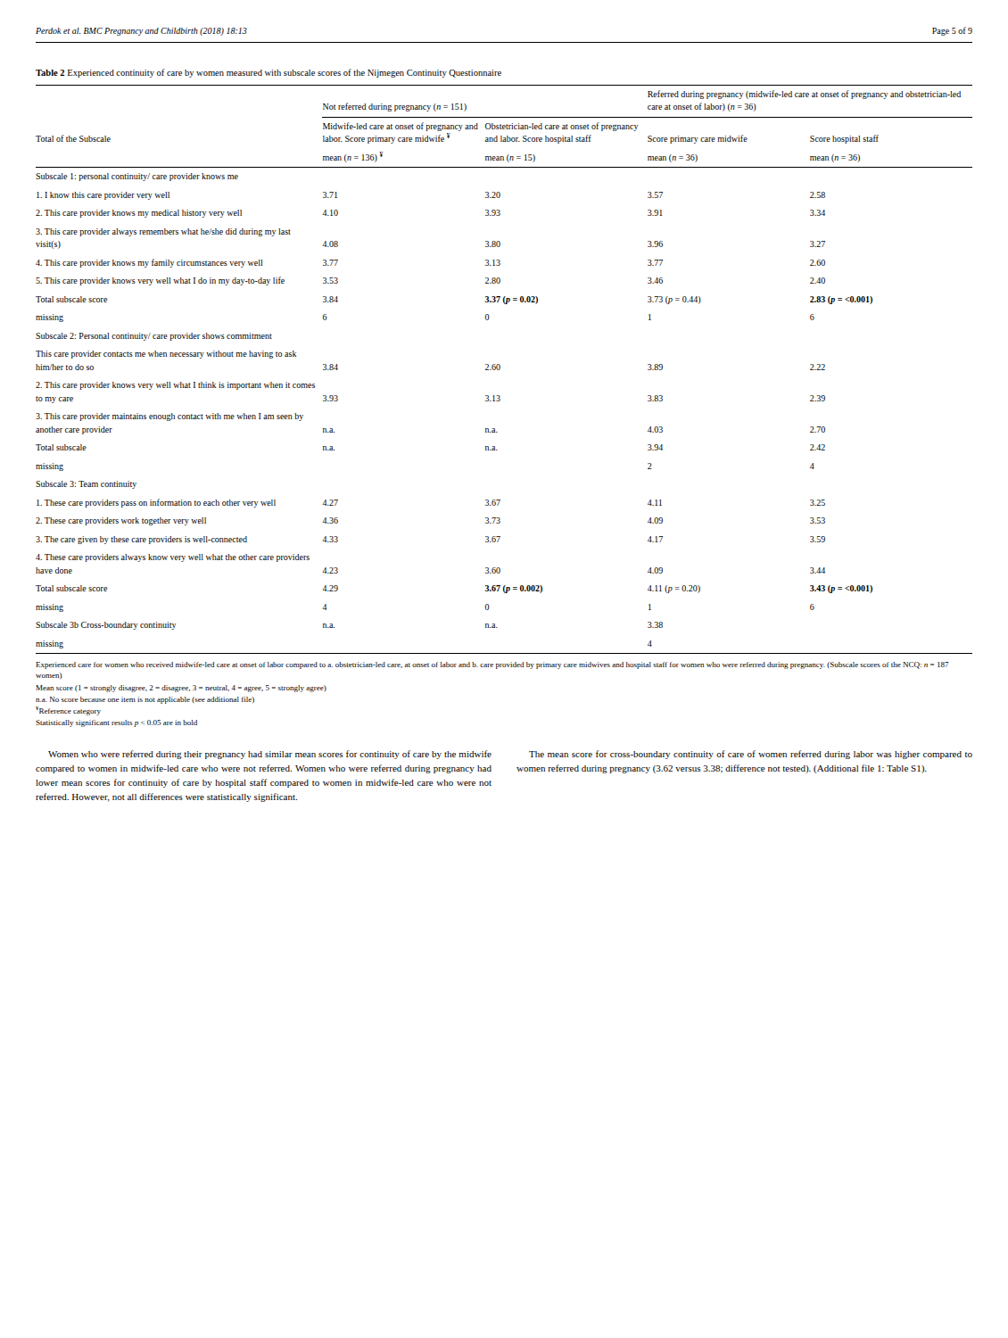Perdok et al. BMC Pregnancy and Childbirth (2018) 18:13
Page 5 of 9
Table 2 Experienced continuity of care by women measured with subscale scores of the Nijmegen Continuity Questionnaire
| | Not referred during pregnancy ( n = 151) | Referred during pregnancy (midwife-led care at onset of pregnancy and obstetrician-led care at onset of labor) ( n = 36) |
| --- | --- | --- |
| Total of the Subscale | Midwife-led care at onset of pregnancy and labor. Score primary care midwife ¥ | Obstetrician-led care at onset of pregnancy and labor. Score hospital staff | Score primary care midwife | Score hospital staff |
| | mean ( n = 136) ¥ | mean ( n = 15) | mean ( n = 36) | mean ( n = 36) |
| Subscale 1: personal continuity/ care provider knows me |
| 1. I know this care provider very well | 3.71 | 3.20 | 3.57 | 2.58 |
| 2. This care provider knows my medical history very well | 4.10 | 3.93 | 3.91 | 3.34 |
| 3. This care provider always remembers what he/she did during my last visit(s) | 4.08 | 3.80 | 3.96 | 3.27 |
| 4. This care provider knows my family circumstances very well | 3.77 | 3.13 | 3.77 | 2.60 |
| 5. This care provider knows very well what I do in my day-to-day life | 3.53 | 2.80 | 3.46 | 2.40 |
| Total subscale score | 3.84 | 3.37 ( p = 0.02) | 3.73 ( p = 0.44) | 2.83 ( p = <0.001) |
| missing | 6 | 0 | 1 | 6 |
| Subscale 2: Personal continuity/ care provider shows commitment |
| This care provider contacts me when necessary without me having to ask him/her to do so | 3.84 | 2.60 | 3.89 | 2.22 |
| 2. This care provider knows very well what I think is important when it comes to my care | 3.93 | 3.13 | 3.83 | 2.39 |
| 3. This care provider maintains enough contact with me when I am seen by another care provider | n.a. | n.a. | 4.03 | 2.70 |
| Total subscale | n.a. | n.a. | 3.94 | 2.42 |
| missing | | | 2 | 4 |
| Subscale 3: Team continuity |
| 1. These care providers pass on information to each other very well | 4.27 | 3.67 | 4.11 | 3.25 |
| 2. These care providers work together very well | 4.36 | 3.73 | 4.09 | 3.53 |
| 3. The care given by these care providers is well-connected | 4.33 | 3.67 | 4.17 | 3.59 |
| 4. These care providers always know very well what the other care providers have done | 4.23 | 3.60 | 4.09 | 3.44 |
| Total subscale score | 4.29 | 3.67 ( p = 0.002) | 4.11 ( p = 0.20) | 3.43 ( p = <0.001) |
| missing | 4 | 0 | 1 | 6 |
| Subscale 3b Cross-boundary continuity | n.a. | n.a. | 3.38 | |
| missing | | | 4 | |
Experienced care for women who received midwife-led care at onset of labor compared to a. obstetrician-led care, at onset of labor and b. care provided by primary care midwives and hospital staff for women who were referred during pregnancy. (Subscale scores of the NCQ: n = 187 women)
Mean score (1 = strongly disagree, 2 = disagree, 3 = neutral, 4 = agree, 5 = strongly agree)
n.a. No score because one item is not applicable (see additional file)
¥Reference category
Statistically significant results p < 0.05 are in bold
Women who were referred during their pregnancy had similar mean scores for continuity of care by the midwife compared to women in midwife-led care who were not referred. Women who were referred during pregnancy had lower mean scores for continuity of care by hospital staff compared to women in midwife-led care who were not referred. However, not all differences were statistically significant.
The mean score for cross-boundary continuity of care of women referred during labor was higher compared to women referred during pregnancy (3.62 versus 3.38; difference not tested). (Additional file 1: Table S1).